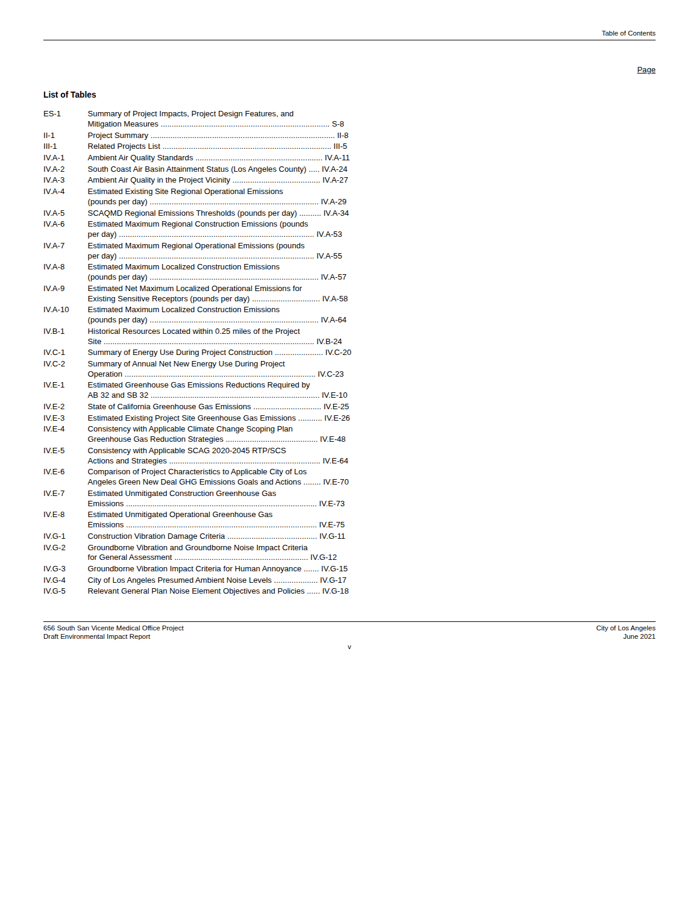Table of Contents
Page
List of Tables
| ES-1 | Summary of Project Impacts, Project Design Features, and Mitigation Measures ............................................................................. S-8 |
| II-1 | Project Summary .................................................................................... II-8 |
| III-1 | Related Projects List ............................................................................. III-5 |
| IV.A-1 | Ambient Air Quality Standards .......................................................... IV.A-11 |
| IV.A-2 | South Coast Air Basin Attainment Status (Los Angeles County) ..... IV.A-24 |
| IV.A-3 | Ambient Air Quality in the Project Vicinity ........................................ IV.A-27 |
| IV.A-4 | Estimated Existing Site Regional Operational Emissions (pounds per day) ............................................................................. IV.A-29 |
| IV.A-5 | SCAQMD Regional Emissions Thresholds (pounds per day) .......... IV.A-34 |
| IV.A-6 | Estimated Maximum Regional Construction Emissions (pounds per day) ......................................................................................... IV.A-53 |
| IV.A-7 | Estimated Maximum Regional Operational Emissions (pounds per day) ......................................................................................... IV.A-55 |
| IV.A-8 | Estimated Maximum Localized Construction Emissions (pounds per day) ............................................................................. IV.A-57 |
| IV.A-9 | Estimated Net Maximum Localized Operational Emissions for Existing Sensitive Receptors (pounds per day) ............................... IV.A-58 |
| IV.A-10 | Estimated Maximum Localized Construction Emissions (pounds per day) ............................................................................. IV.A-64 |
| IV.B-1 | Historical Resources Located within 0.25 miles of the Project Site ................................................................................................ IV.B-24 |
| IV.C-1 | Summary of Energy Use During Project Construction ...................... IV.C-20 |
| IV.C-2 | Summary of Annual Net New Energy Use During Project Operation ....................................................................................... IV.C-23 |
| IV.E-1 | Estimated Greenhouse Gas Emissions Reductions Required by AB 32 and SB 32 ............................................................................. IV.E-10 |
| IV.E-2 | State of California Greenhouse Gas Emissions ............................... IV.E-25 |
| IV.E-3 | Estimated Existing Project Site Greenhouse Gas Emissions ........... IV.E-26 |
| IV.E-4 | Consistency with Applicable Climate Change Scoping Plan Greenhouse Gas Reduction Strategies .......................................... IV.E-48 |
| IV.E-5 | Consistency with Applicable SCAG 2020-2045 RTP/SCS Actions and Strategies ..................................................................... IV.E-64 |
| IV.E-6 | Comparison of Project Characteristics to Applicable City of Los Angeles Green New Deal GHG Emissions Goals and Actions ........ IV.E-70 |
| IV.E-7 | Estimated Unmitigated Construction Greenhouse Gas Emissions ....................................................................................... IV.E-73 |
| IV.E-8 | Estimated Unmitigated Operational Greenhouse Gas Emissions ....................................................................................... IV.E-75 |
| IV.G-1 | Construction Vibration Damage Criteria ......................................... IV.G-11 |
| IV.G-2 | Groundborne Vibration and Groundborne Noise Impact Criteria for General Assessment ............................................................. IV.G-12 |
| IV.G-3 | Groundborne Vibration Impact Criteria for Human Annoyance ....... IV.G-15 |
| IV.G-4 | City of Los Angeles Presumed Ambient Noise Levels .................... IV.G-17 |
| IV.G-5 | Relevant General Plan Noise Element Objectives and Policies ...... IV.G-18 |
656 South San Vicente Medical Office Project
Draft Environmental Impact Report
City of Los Angeles
June 2021
v